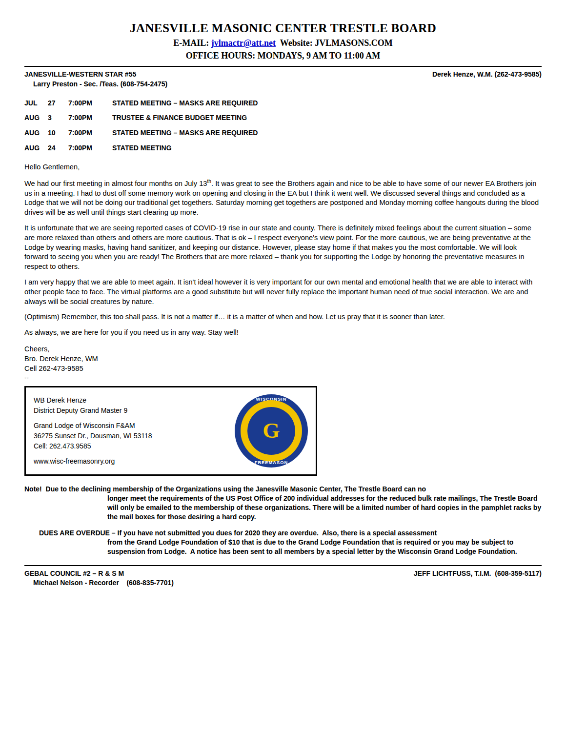JANESVILLE MASONIC CENTER TRESTLE BOARD
E-MAIL: jvlmactr@att.net Website: JVLMASONS.COM
OFFICE HOURS: MONDAYS, 9 AM TO 11:00 AM
JANESVILLE-WESTERN STAR #55 Derek Henze, W.M. (262-473-9585)
Larry Preston - Sec. /Teas. (608-754-2475)
| JUL | 27 | 7:00PM | STATED MEETING – MASKS ARE REQUIRED |
| AUG | 3 | 7:00PM | TRUSTEE & FINANCE BUDGET MEETING |
| AUG | 10 | 7:00PM | STATED MEETING – MASKS ARE REQUIRED |
| AUG | 24 | 7:00PM | STATED MEETING |
Hello Gentlemen,
We had our first meeting in almost four months on July 13th. It was great to see the Brothers again and nice to be able to have some of our newer EA Brothers join us in a meeting. I had to dust off some memory work on opening and closing in the EA but I think it went well. We discussed several things and concluded as a Lodge that we will not be doing our traditional get togethers. Saturday morning get togethers are postponed and Monday morning coffee hangouts during the blood drives will be as well until things start clearing up more.
It is unfortunate that we are seeing reported cases of COVID-19 rise in our state and county. There is definitely mixed feelings about the current situation – some are more relaxed than others and others are more cautious. That is ok – I respect everyone's view point. For the more cautious, we are being preventative at the Lodge by wearing masks, having hand sanitizer, and keeping our distance. However, please stay home if that makes you the most comfortable. We will look forward to seeing you when you are ready! The Brothers that are more relaxed – thank you for supporting the Lodge by honoring the preventative measures in respect to others.
I am very happy that we are able to meet again. It isn't ideal however it is very important for our own mental and emotional health that we are able to interact with other people face to face. The virtual platforms are a good substitute but will never fully replace the important human need of true social interaction. We are and always will be social creatures by nature.
(Optimism) Remember, this too shall pass. It is not a matter if… it is a matter of when and how. Let us pray that it is sooner than later.
As always, we are here for you if you need us in any way. Stay well!
Cheers,
Bro. Derek Henze, WM
Cell 262-473-9585
--
WB Derek Henze
District Deputy Grand Master 9
Grand Lodge of Wisconsin F&AM
36275 Sunset Dr., Dousman, WI 53118
Cell: 262.473.9585
www.wisc-freemasonry.org
WISCONSIN
G
FREEMASON
Note! Due to the declining membership of the Organizations using the Janesville Masonic Center, The Trestle Board can no longer meet the requirements of the US Post Office of 200 individual addresses for the reduced bulk rate mailings, The Trestle Board will only be emailed to the membership of these organizations. There will be a limited number of hard copies in the pamphlet racks by the mail boxes for those desiring a hard copy.
DUES ARE OVERDUE – If you have not submitted you dues for 2020 they are overdue. Also, there is a special assessment from the Grand Lodge Foundation of $10 that is due to the Grand Lodge Foundation that is required or you may be subject to suspension from Lodge. A notice has been sent to all members by a special letter by the Wisconsin Grand Lodge Foundation.
GEBAL COUNCIL #2 – R & S M JEFF LICHTFUSS, T.I.M. (608-359-5117)
Michael Nelson - Recorder (608-835-7701)